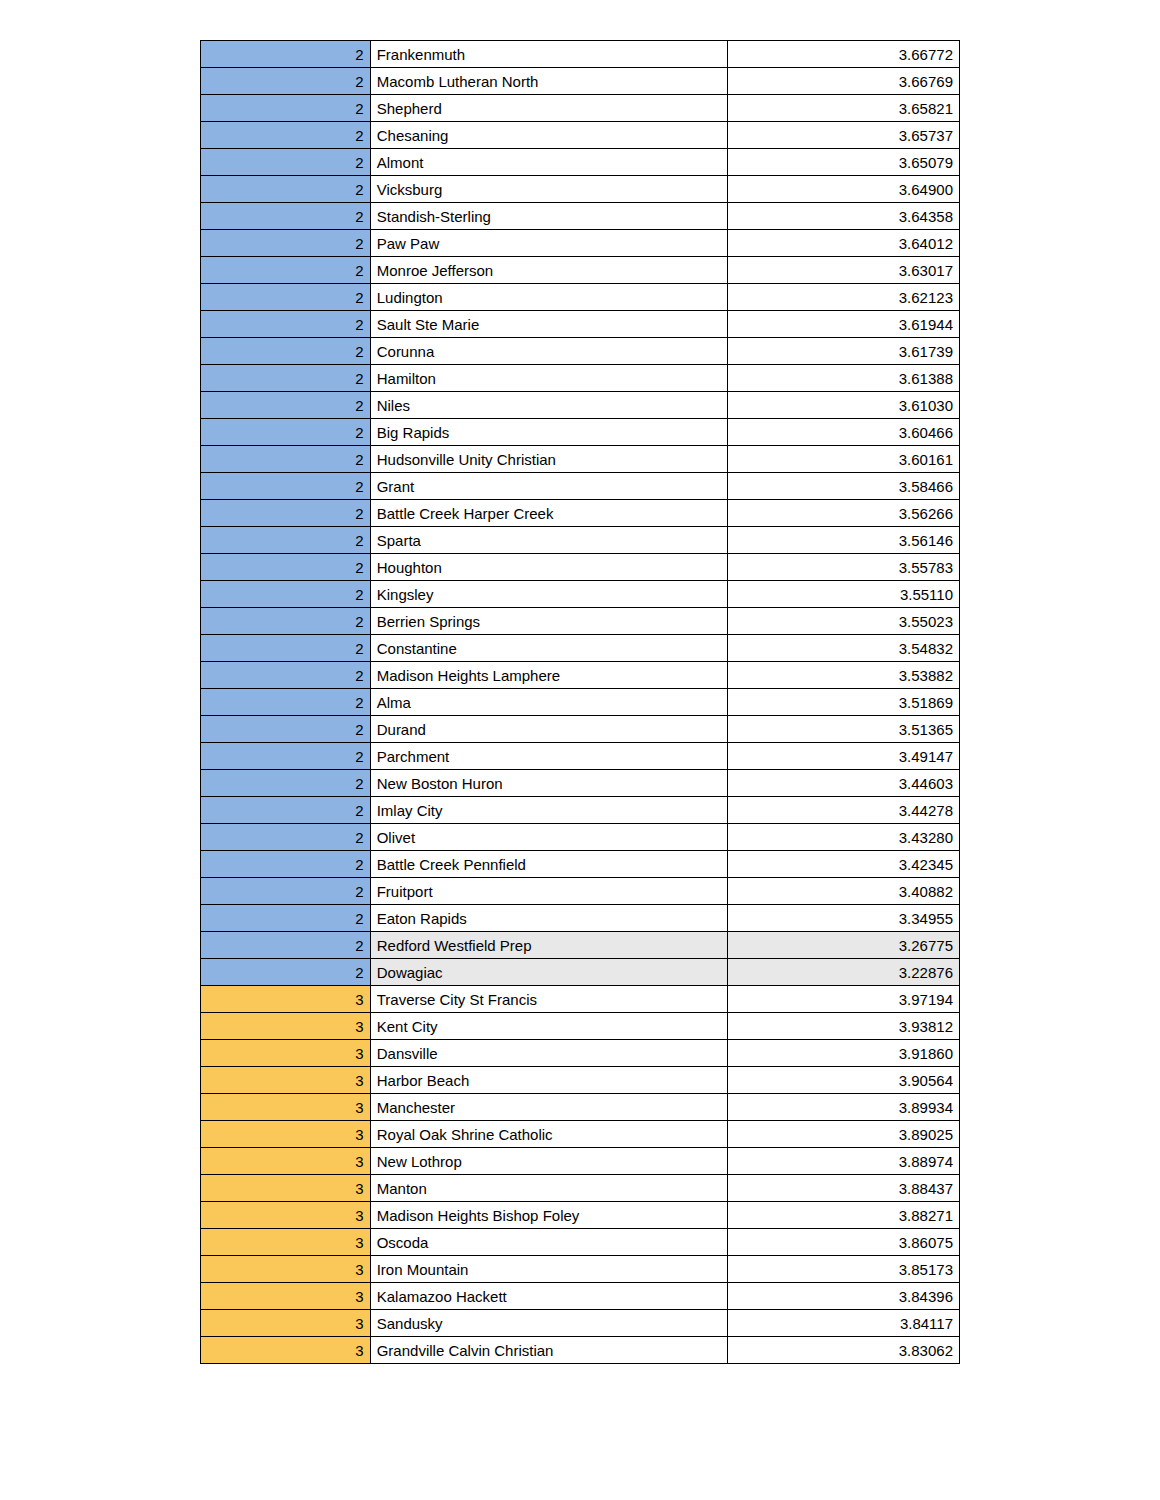| 2 | Frankenmuth | 3.66772 |
| 2 | Macomb Lutheran North | 3.66769 |
| 2 | Shepherd | 3.65821 |
| 2 | Chesaning | 3.65737 |
| 2 | Almont | 3.65079 |
| 2 | Vicksburg | 3.64900 |
| 2 | Standish-Sterling | 3.64358 |
| 2 | Paw Paw | 3.64012 |
| 2 | Monroe Jefferson | 3.63017 |
| 2 | Ludington | 3.62123 |
| 2 | Sault Ste Marie | 3.61944 |
| 2 | Corunna | 3.61739 |
| 2 | Hamilton | 3.61388 |
| 2 | Niles | 3.61030 |
| 2 | Big Rapids | 3.60466 |
| 2 | Hudsonville Unity Christian | 3.60161 |
| 2 | Grant | 3.58466 |
| 2 | Battle Creek Harper Creek | 3.56266 |
| 2 | Sparta | 3.56146 |
| 2 | Houghton | 3.55783 |
| 2 | Kingsley | 3.55110 |
| 2 | Berrien Springs | 3.55023 |
| 2 | Constantine | 3.54832 |
| 2 | Madison Heights Lamphere | 3.53882 |
| 2 | Alma | 3.51869 |
| 2 | Durand | 3.51365 |
| 2 | Parchment | 3.49147 |
| 2 | New Boston Huron | 3.44603 |
| 2 | Imlay City | 3.44278 |
| 2 | Olivet | 3.43280 |
| 2 | Battle Creek Pennfield | 3.42345 |
| 2 | Fruitport | 3.40882 |
| 2 | Eaton Rapids | 3.34955 |
| 2 | Redford Westfield Prep | 3.26775 |
| 2 | Dowagiac | 3.22876 |
| 3 | Traverse City St Francis | 3.97194 |
| 3 | Kent City | 3.93812 |
| 3 | Dansville | 3.91860 |
| 3 | Harbor Beach | 3.90564 |
| 3 | Manchester | 3.89934 |
| 3 | Royal Oak Shrine Catholic | 3.89025 |
| 3 | New Lothrop | 3.88974 |
| 3 | Manton | 3.88437 |
| 3 | Madison Heights Bishop Foley | 3.88271 |
| 3 | Oscoda | 3.86075 |
| 3 | Iron Mountain | 3.85173 |
| 3 | Kalamazoo Hackett | 3.84396 |
| 3 | Sandusky | 3.84117 |
| 3 | Grandville Calvin Christian | 3.83062 |